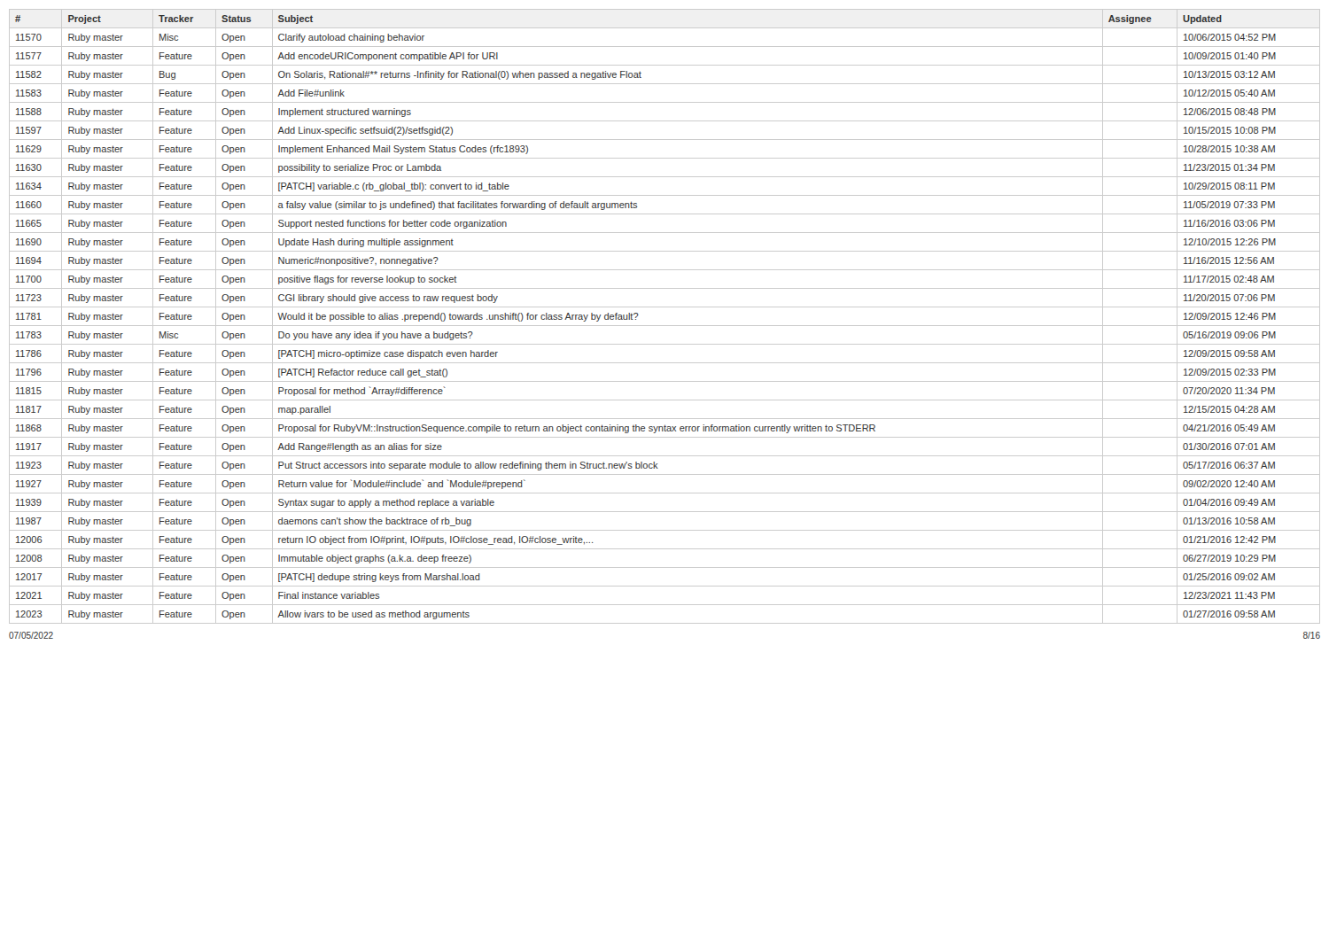| # | Project | Tracker | Status | Subject | Assignee | Updated |
| --- | --- | --- | --- | --- | --- | --- |
| 11570 | Ruby master | Misc | Open | Clarify autoload chaining behavior | | 10/06/2015 04:52 PM |
| 11577 | Ruby master | Feature | Open | Add encodeURIComponent compatible API for URI | | 10/09/2015 01:40 PM |
| 11582 | Ruby master | Bug | Open | On Solaris, Rational#** returns -Infinity for Rational(0) when passed a negative Float | | 10/13/2015 03:12 AM |
| 11583 | Ruby master | Feature | Open | Add File#unlink | | 10/12/2015 05:40 AM |
| 11588 | Ruby master | Feature | Open | Implement structured warnings | | 12/06/2015 08:48 PM |
| 11597 | Ruby master | Feature | Open | Add Linux-specific setfsuid(2)/setfsgid(2) | | 10/15/2015 10:08 PM |
| 11629 | Ruby master | Feature | Open | Implement Enhanced Mail System Status Codes (rfc1893) | | 10/28/2015 10:38 AM |
| 11630 | Ruby master | Feature | Open | possibility to serialize Proc or Lambda | | 11/23/2015 01:34 PM |
| 11634 | Ruby master | Feature | Open | [PATCH] variable.c (rb_global_tbl): convert to id_table | | 10/29/2015 08:11 PM |
| 11660 | Ruby master | Feature | Open | a falsy value (similar to js undefined) that facilitates forwarding of default arguments | | 11/05/2019 07:33 PM |
| 11665 | Ruby master | Feature | Open | Support nested functions for better code organization | | 11/16/2016 03:06 PM |
| 11690 | Ruby master | Feature | Open | Update Hash during multiple assignment | | 12/10/2015 12:26 PM |
| 11694 | Ruby master | Feature | Open | Numeric#nonpositive?, nonnegative? | | 11/16/2015 12:56 AM |
| 11700 | Ruby master | Feature | Open | positive flags for reverse lookup to socket | | 11/17/2015 02:48 AM |
| 11723 | Ruby master | Feature | Open | CGI library should give access to raw request body | | 11/20/2015 07:06 PM |
| 11781 | Ruby master | Feature | Open | Would it be possible to alias .prepend() towards .unshift() for class Array by default? | | 12/09/2015 12:46 PM |
| 11783 | Ruby master | Misc | Open | Do you have any idea if you have a budgets? | | 05/16/2019 09:06 PM |
| 11786 | Ruby master | Feature | Open | [PATCH] micro-optimize case dispatch even harder | | 12/09/2015 09:58 AM |
| 11796 | Ruby master | Feature | Open | [PATCH] Refactor reduce call get_stat() | | 12/09/2015 02:33 PM |
| 11815 | Ruby master | Feature | Open | Proposal for method `Array#difference` | | 07/20/2020 11:34 PM |
| 11817 | Ruby master | Feature | Open | map.parallel | | 12/15/2015 04:28 AM |
| 11868 | Ruby master | Feature | Open | Proposal for RubyVM::InstructionSequence.compile to return an object containing the syntax error information currently written to STDERR | | 04/21/2016 05:49 AM |
| 11917 | Ruby master | Feature | Open | Add Range#length as an alias for size | | 01/30/2016 07:01 AM |
| 11923 | Ruby master | Feature | Open | Put Struct accessors into separate module to allow redefining them in Struct.new's block | | 05/17/2016 06:37 AM |
| 11927 | Ruby master | Feature | Open | Return value for `Module#include` and `Module#prepend` | | 09/02/2020 12:40 AM |
| 11939 | Ruby master | Feature | Open | Syntax sugar to apply a method replace a variable | | 01/04/2016 09:49 AM |
| 11987 | Ruby master | Feature | Open | daemons can't show the backtrace of rb_bug | | 01/13/2016 10:58 AM |
| 12006 | Ruby master | Feature | Open | return IO object from IO#print, IO#puts, IO#close_read, IO#close_write,... | | 01/21/2016 12:42 PM |
| 12008 | Ruby master | Feature | Open | Immutable object graphs (a.k.a. deep freeze) | | 06/27/2019 10:29 PM |
| 12017 | Ruby master | Feature | Open | [PATCH] dedupe string keys from Marshal.load | | 01/25/2016 09:02 AM |
| 12021 | Ruby master | Feature | Open | Final instance variables | | 12/23/2021 11:43 PM |
| 12023 | Ruby master | Feature | Open | Allow ivars to be used as method arguments | | 01/27/2016 09:58 AM |
07/05/2022 8/16